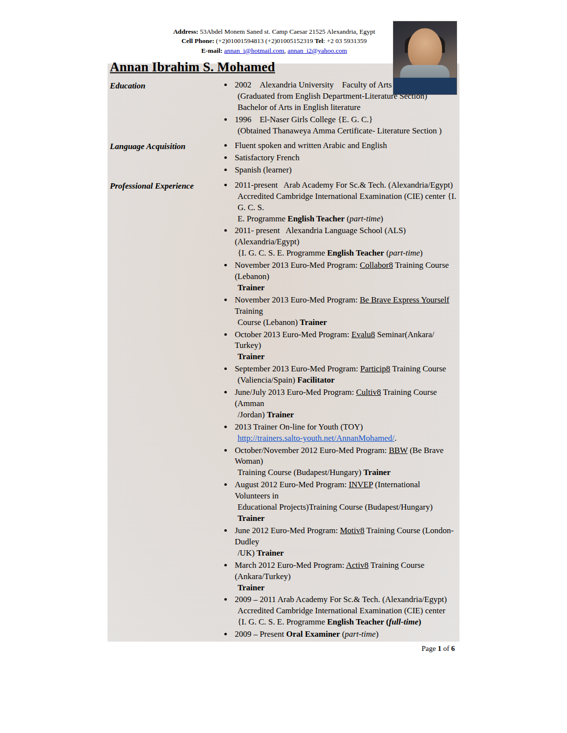Address: 53Abdel Monem Saned st. Camp Caesar 21525 Alexandria, Egypt
Cell Phone: (+2)01001594813 (+2)01005152319 Tel: +2 03 5931359
E-mail: annan_i@hotmail.com, annan_i2@yahoo.com
Annan Ibrahim S. Mohamed
Education
2002 Alexandria University Faculty of Arts (Graduated from English Department-Literature Section) Bachelor of Arts in English literature
1996 El-Naser Girls College {E. G. C.} (Obtained Thanaweya Amma Certificate- Literature Section )
Language Acquisition
Fluent spoken and written Arabic and English
Satisfactory French
Spanish (learner)
Professional Experience
2011-present Arab Academy For Sc.& Tech. (Alexandria/Egypt) Accredited Cambridge International Examination (CIE) center {I. G. C. S. E. Programme English Teacher (part-time)
2011- present Alexandria Language School (ALS) (Alexandria/Egypt) {I. G. C. S. E. Programme English Teacher (part-time)
November 2013 Euro-Med Program: Collabor8 Training Course (Lebanon) Trainer
November 2013 Euro-Med Program: Be Brave Express Yourself Training Course (Lebanon) Trainer
October 2013 Euro-Med Program: Evalu8 Seminar(Ankara/ Turkey) Trainer
September 2013 Euro-Med Program: Particip8 Training Course (Valiencia/Spain) Facilitator
June/July 2013 Euro-Med Program: Cultiv8 Training Course (Amman /Jordan) Trainer
2013 Trainer On-line for Youth (TOY) http://trainers.salto-youth.net/AnnanMohamed/.
October/November 2012 Euro-Med Program: BBW (Be Brave Woman) Training Course (Budapest/Hungary) Trainer
August 2012 Euro-Med Program: INVEP (International Volunteers in Educational Projects)Training Course (Budapest/Hungary) Trainer
June 2012 Euro-Med Program: Motiv8 Training Course (London-Dudley /UK) Trainer
March 2012 Euro-Med Program: Activ8 Training Course (Ankara/Turkey) Trainer
2009 – 2011 Arab Academy For Sc.& Tech. (Alexandria/Egypt) Accredited Cambridge International Examination (CIE) center {I. G. C. S. E. Programme English Teacher (full-time)
2009 – Present Oral Examiner (part-time)
Page 1 of 6